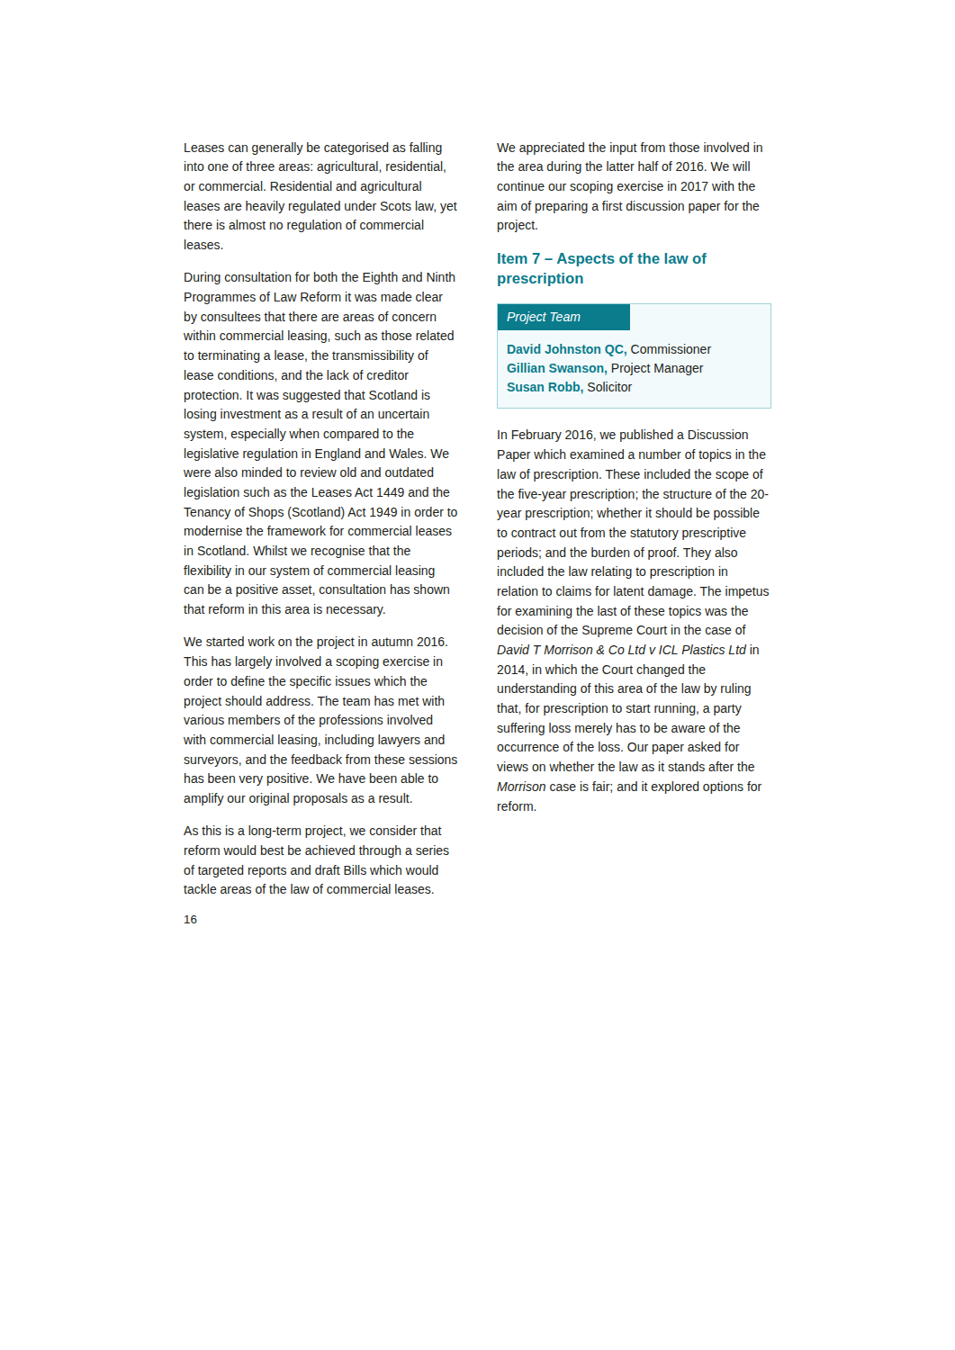Leases can generally be categorised as falling into one of three areas: agricultural, residential, or commercial. Residential and agricultural leases are heavily regulated under Scots law, yet there is almost no regulation of commercial leases.
During consultation for both the Eighth and Ninth Programmes of Law Reform it was made clear by consultees that there are areas of concern within commercial leasing, such as those related to terminating a lease, the transmissibility of lease conditions, and the lack of creditor protection. It was suggested that Scotland is losing investment as a result of an uncertain system, especially when compared to the legislative regulation in England and Wales. We were also minded to review old and outdated legislation such as the Leases Act 1449 and the Tenancy of Shops (Scotland) Act 1949 in order to modernise the framework for commercial leases in Scotland. Whilst we recognise that the flexibility in our system of commercial leasing can be a positive asset, consultation has shown that reform in this area is necessary.
We started work on the project in autumn 2016. This has largely involved a scoping exercise in order to define the specific issues which the project should address. The team has met with various members of the professions involved with commercial leasing, including lawyers and surveyors, and the feedback from these sessions has been very positive. We have been able to amplify our original proposals as a result.
As this is a long-term project, we consider that reform would best be achieved through a series of targeted reports and draft Bills which would tackle areas of the law of commercial leases.
We appreciated the input from those involved in the area during the latter half of 2016. We will continue our scoping exercise in 2017 with the aim of preparing a first discussion paper for the project.
Item 7 – Aspects of the law of prescription
Project Team
David Johnston QC, Commissioner
Gillian Swanson, Project Manager
Susan Robb, Solicitor
In February 2016, we published a Discussion Paper which examined a number of topics in the law of prescription. These included the scope of the five-year prescription; the structure of the 20-year prescription; whether it should be possible to contract out from the statutory prescriptive periods; and the burden of proof. They also included the law relating to prescription in relation to claims for latent damage. The impetus for examining the last of these topics was the decision of the Supreme Court in the case of David T Morrison & Co Ltd v ICL Plastics Ltd in 2014, in which the Court changed the understanding of this area of the law by ruling that, for prescription to start running, a party suffering loss merely has to be aware of the occurrence of the loss. Our paper asked for views on whether the law as it stands after the Morrison case is fair; and it explored options for reform.
16